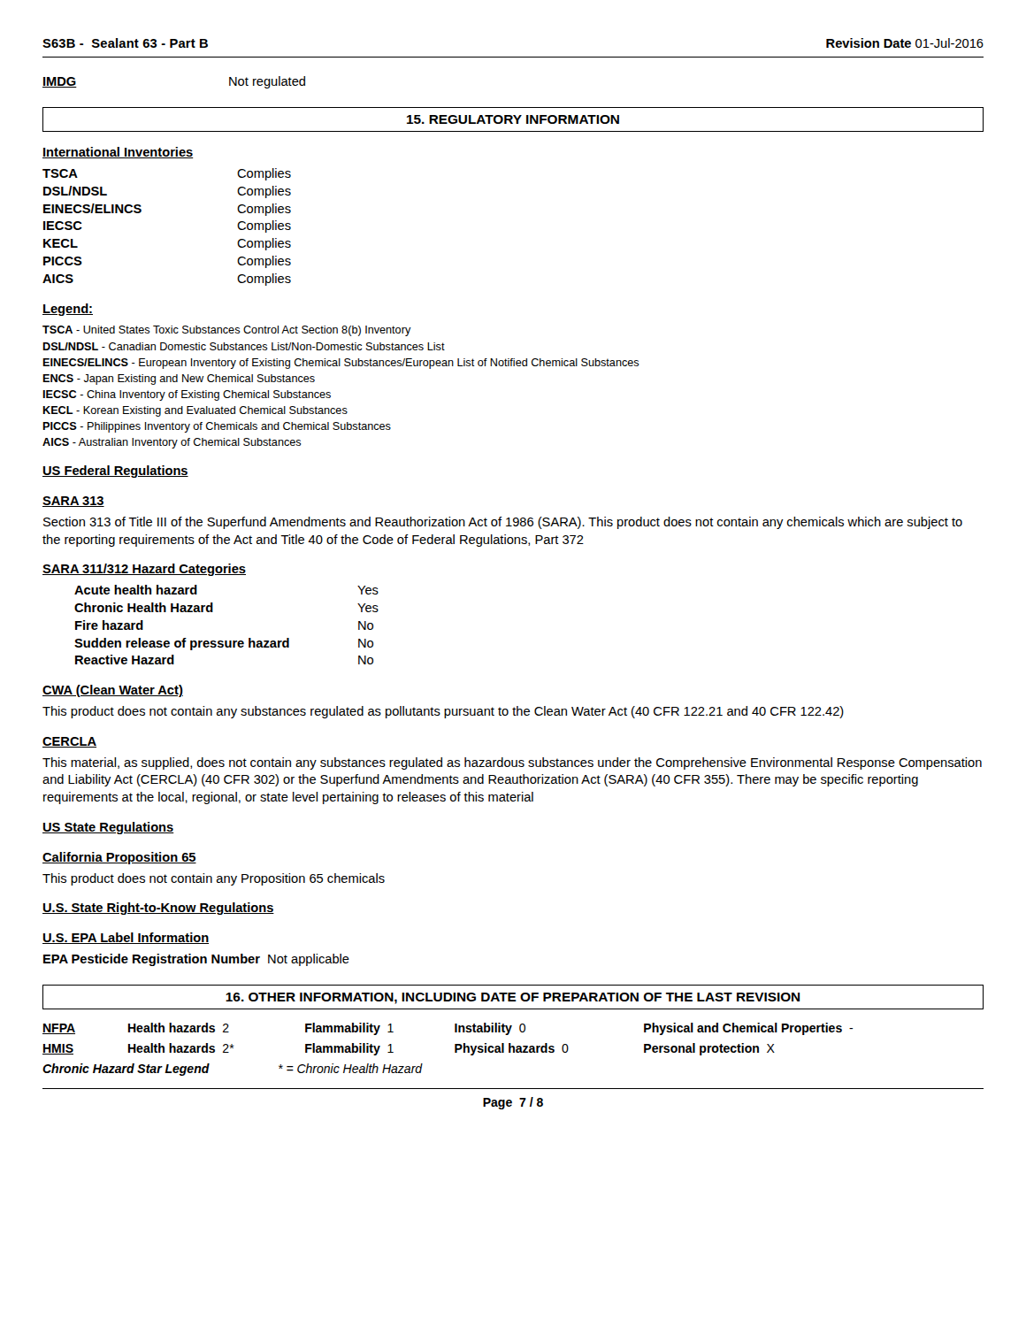S63B - Sealant 63 - Part B
Revision Date 01-Jul-2016
IMDG
Not regulated
15. REGULATORY INFORMATION
International Inventories
| TSCA | Complies |
| DSL/NDSL | Complies |
| EINECS/ELINCS | Complies |
| IECSC | Complies |
| KECL | Complies |
| PICCS | Complies |
| AICS | Complies |
Legend:
TSCA - United States Toxic Substances Control Act Section 8(b) Inventory
DSL/NDSL - Canadian Domestic Substances List/Non-Domestic Substances List
EINECS/ELINCS - European Inventory of Existing Chemical Substances/European List of Notified Chemical Substances
ENCS - Japan Existing and New Chemical Substances
IECSC - China Inventory of Existing Chemical Substances
KECL - Korean Existing and Evaluated Chemical Substances
PICCS - Philippines Inventory of Chemicals and Chemical Substances
AICS - Australian Inventory of Chemical Substances
US Federal Regulations
SARA 313
Section 313 of Title III of the Superfund Amendments and Reauthorization Act of 1986 (SARA). This product does not contain any chemicals which are subject to the reporting requirements of the Act and Title 40 of the Code of Federal Regulations, Part 372
SARA 311/312 Hazard Categories
| Acute health hazard | Yes |
| Chronic Health Hazard | Yes |
| Fire hazard | No |
| Sudden release of pressure hazard | No |
| Reactive Hazard | No |
CWA (Clean Water Act)
This product does not contain any substances regulated as pollutants pursuant to the Clean Water Act (40 CFR 122.21 and 40 CFR 122.42)
CERCLA
This material, as supplied, does not contain any substances regulated as hazardous substances under the Comprehensive Environmental Response Compensation and Liability Act (CERCLA) (40 CFR 302) or the Superfund Amendments and Reauthorization Act (SARA) (40 CFR 355). There may be specific reporting requirements at the local, regional, or state level pertaining to releases of this material
US State Regulations
California Proposition 65
This product does not contain any Proposition 65 chemicals
U.S. State Right-to-Know Regulations
U.S. EPA Label Information
EPA Pesticide Registration Number Not applicable
16. OTHER INFORMATION, INCLUDING DATE OF PREPARATION OF THE LAST REVISION
| NFPA | Health hazards 2 | Flammability 1 | Instability 0 | Physical and Chemical Properties - |
| HMIS | Health hazards 2* | Flammability 1 | Physical hazards 0 | Personal protection X |
| Chronic Hazard Star Legend * = Chronic Health Hazard |
Page 7 / 8